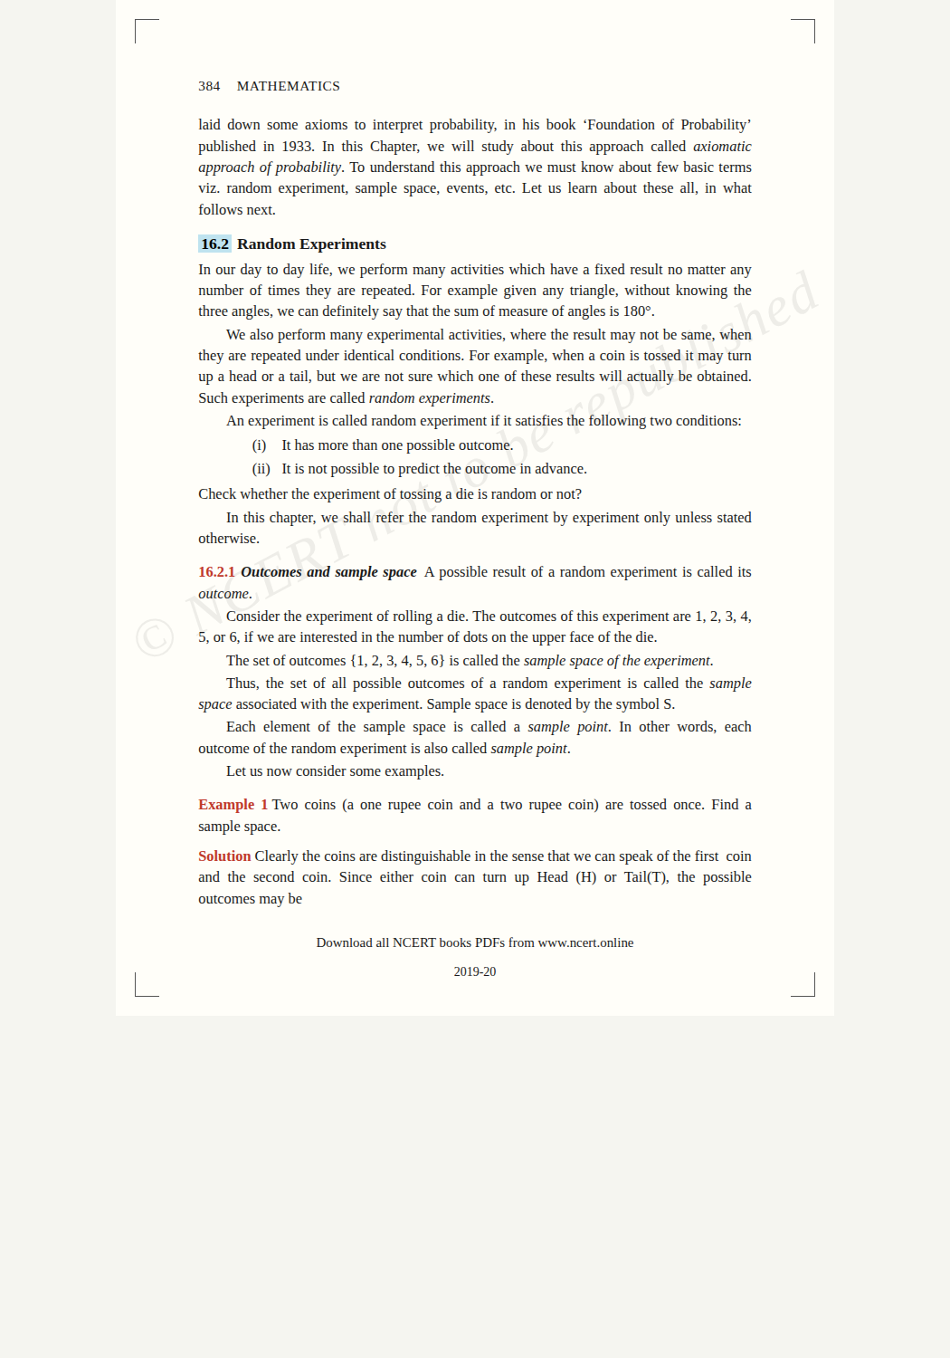© NCERT not to be republished
384 MATHEMATICS
laid down some axioms to interpret probability, in his book ‘Foundation of Probability’ published in 1933. In this Chapter, we will study about this approach called axiomatic approach of probability. To understand this approach we must know about few basic terms viz. random experiment, sample space, events, etc. Let us learn about these all, in what follows next.
16.2 Random Experiments
In our day to day life, we perform many activities which have a fixed result no matter any number of times they are repeated. For example given any triangle, without knowing the three angles, we can definitely say that the sum of measure of angles is 180°.
We also perform many experimental activities, where the result may not be same, when they are repeated under identical conditions. For example, when a coin is tossed it may turn up a head or a tail, but we are not sure which one of these results will actually be obtained. Such experiments are called random experiments.
An experiment is called random experiment if it satisfies the following two conditions:
(i) It has more than one possible outcome.
(ii) It is not possible to predict the outcome in advance.
Check whether the experiment of tossing a die is random or not?
In this chapter, we shall refer the random experiment by experiment only unless stated otherwise.
16.2.1 Outcomes and sample space A possible result of a random experiment is called its outcome.
Consider the experiment of rolling a die. The outcomes of this experiment are 1, 2, 3, 4, 5, or 6, if we are interested in the number of dots on the upper face of the die.
The set of outcomes {1, 2, 3, 4, 5, 6} is called the sample space of the experiment.
Thus, the set of all possible outcomes of a random experiment is called the sample space associated with the experiment. Sample space is denoted by the symbol S.
Each element of the sample space is called a sample point. In other words, each outcome of the random experiment is also called sample point.
Let us now consider some examples.
Example 1 Two coins (a one rupee coin and a two rupee coin) are tossed once. Find a sample space.
Solution Clearly the coins are distinguishable in the sense that we can speak of the first coin and the second coin. Since either coin can turn up Head (H) or Tail(T), the possible outcomes may be
Download all NCERT books PDFs from www.ncert.online
2019-20